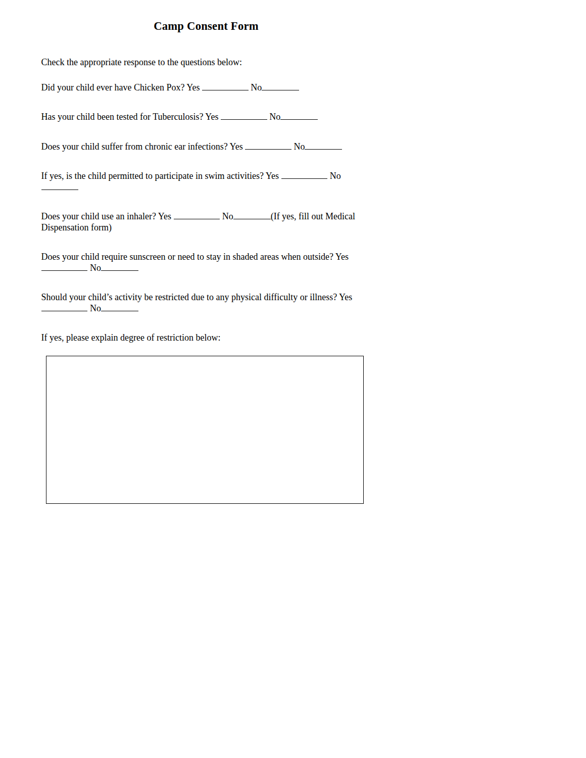Camp Consent Form
Check the appropriate response to the questions below:
Did your child ever have Chicken Pox? Yes No
Has your child been tested for Tuberculosis? Yes No
Does your child suffer from chronic ear infections? Yes No
If yes, is the child permitted to participate in swim activities? Yes No
Does your child use an inhaler? Yes No (If yes, fill out Medical Dispensation form)
Does your child require sunscreen or need to stay in shaded areas when outside? Yes No
Should your child’s activity be restricted due to any physical difficulty or illness? Yes No
If yes, please explain degree of restriction below: